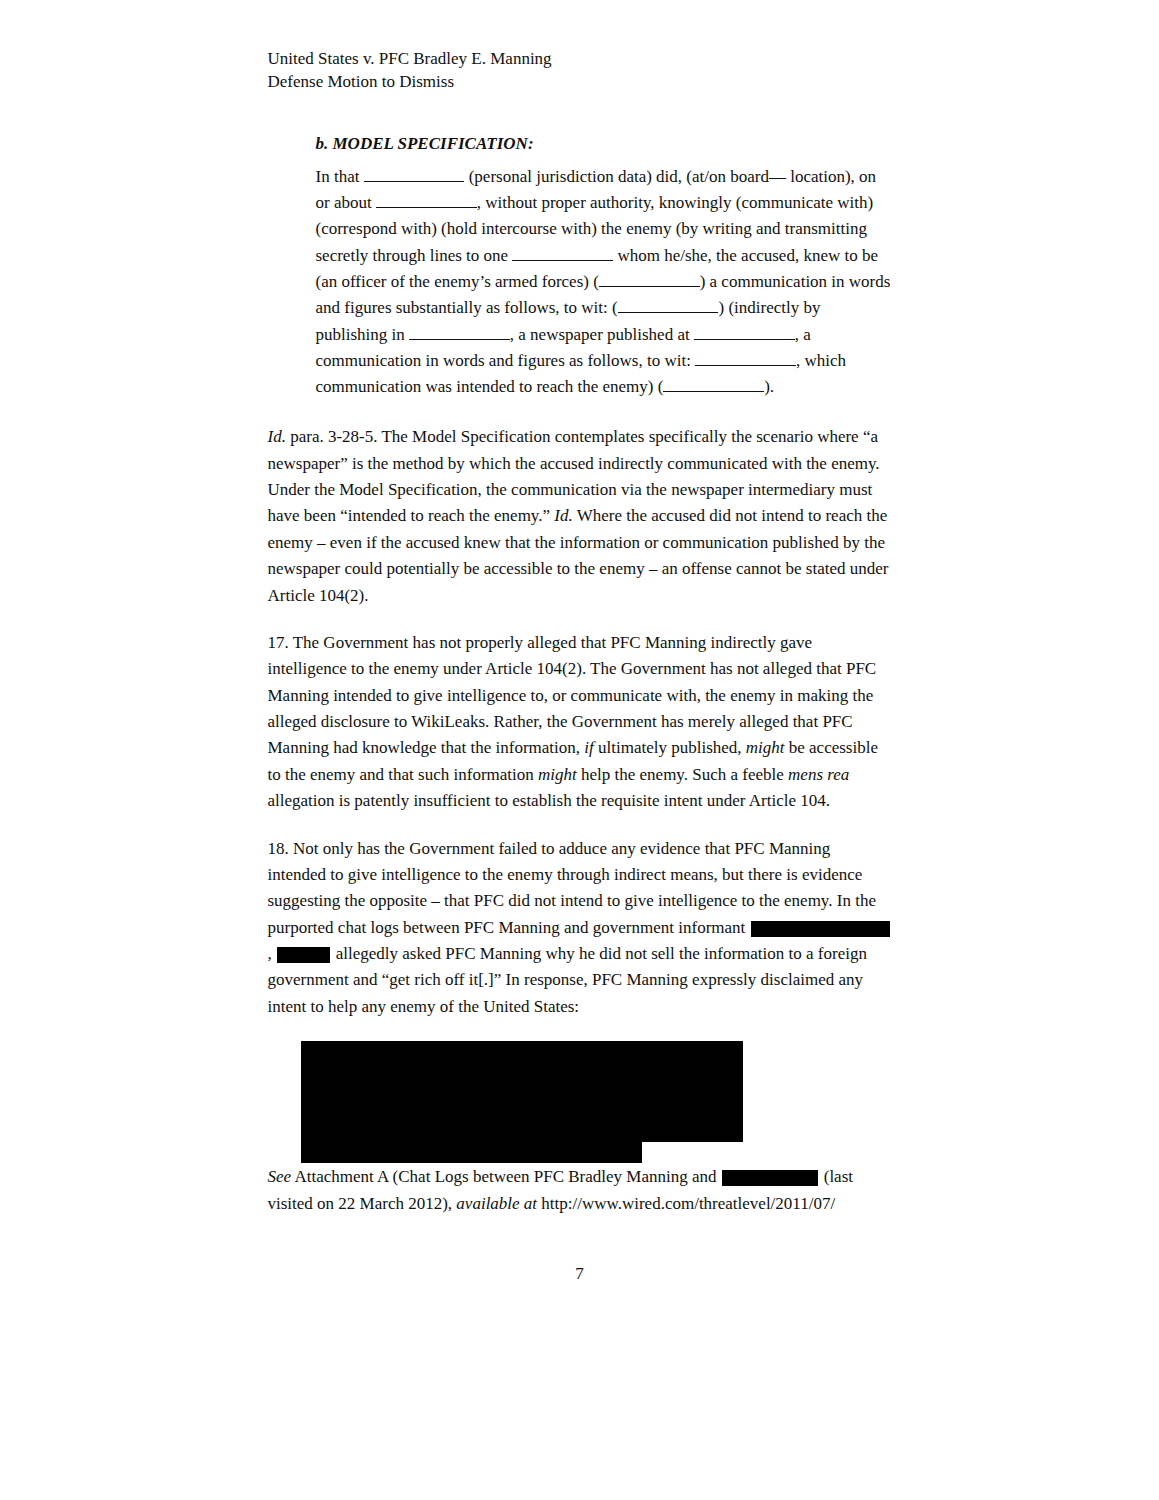United States v. PFC Bradley E. Manning Defense Motion to Dismiss
b. MODEL SPECIFICATION:
In that (personal jurisdiction data) did, (at/on board— location), on or about , without proper authority, knowingly (communicate with) (correspond with) (hold intercourse with) the enemy (by writing and transmitting secretly through lines to one whom he/she, the accused, knew to be (an officer of the enemy’s armed forces) ( ) a communication in words and figures substantially as follows, to wit: ( ) (indirectly by publishing in , a newspaper published at , a communication in words and figures as follows, to wit: , which communication was intended to reach the enemy) ( ).
Id. para. 3-28-5. The Model Specification contemplates specifically the scenario where “a newspaper” is the method by which the accused indirectly communicated with the enemy. Under the Model Specification, the communication via the newspaper intermediary must have been “intended to reach the enemy.” Id. Where the accused did not intend to reach the enemy – even if the accused knew that the information or communication published by the newspaper could potentially be accessible to the enemy – an offense cannot be stated under Article 104(2).
17. The Government has not properly alleged that PFC Manning indirectly gave intelligence to the enemy under Article 104(2). The Government has not alleged that PFC Manning intended to give intelligence to, or communicate with, the enemy in making the alleged disclosure to WikiLeaks. Rather, the Government has merely alleged that PFC Manning had knowledge that the information, if ultimately published, might be accessible to the enemy and that such information might help the enemy. Such a feeble mens rea allegation is patently insufficient to establish the requisite intent under Article 104.
18. Not only has the Government failed to adduce any evidence that PFC Manning intended to give intelligence to the enemy through indirect means, but there is evidence suggesting the opposite – that PFC did not intend to give intelligence to the enemy. In the purported chat logs between PFC Manning and government informant , allegedly asked PFC Manning why he did not sell the information to a foreign government and “get rich off it[.]” In response, PFC Manning expressly disclaimed any intent to help any enemy of the United States:
See Attachment A (Chat Logs between PFC Bradley Manning and (last visited on 22 March 2012), available at http://www.wired.com/threatlevel/2011/07/
7